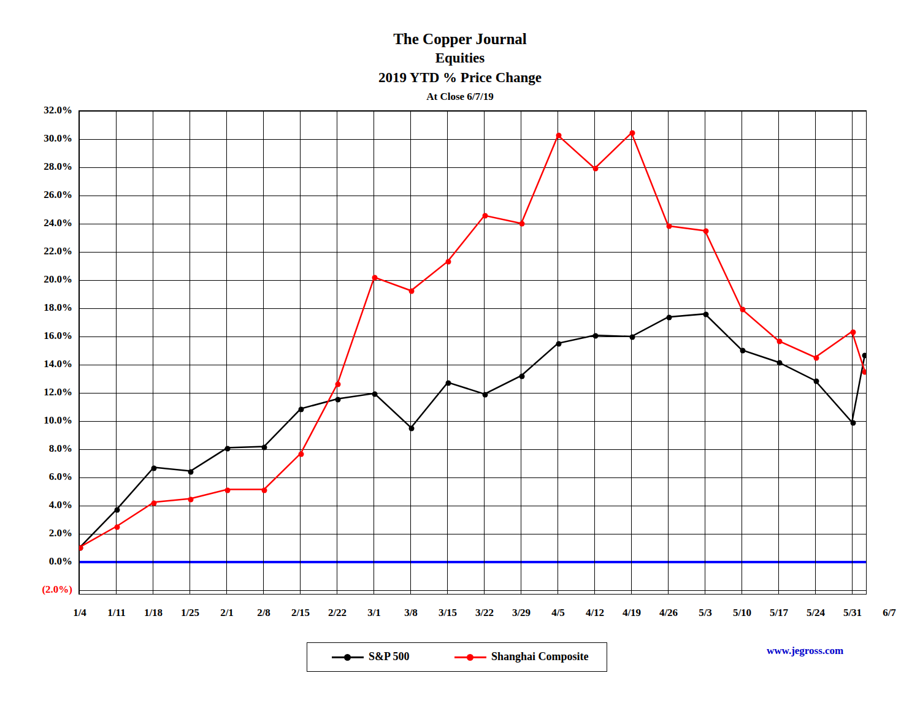The Copper Journal
Equities
2019 YTD % Price Change
At Close 6/7/19
32.0%
30.0%
28.0%
26.0%
24.0%
22.0%
20.0%
18.0%
16.0%
14.0%
12.0%
10.0%
8.0%
6.0%
4.0%
2.0%
0.0%
(2.0%)
1/4
1/11
1/18
1/25
2/1
2/8
2/15
2/22
3/1
3/8
3/15
3/22
3/29
4/5
4/12
4/19
4/26
5/3
5/10
5/17
5/24
5/31
6/7
S&P 500
Shanghai Composite
www.jegross.com